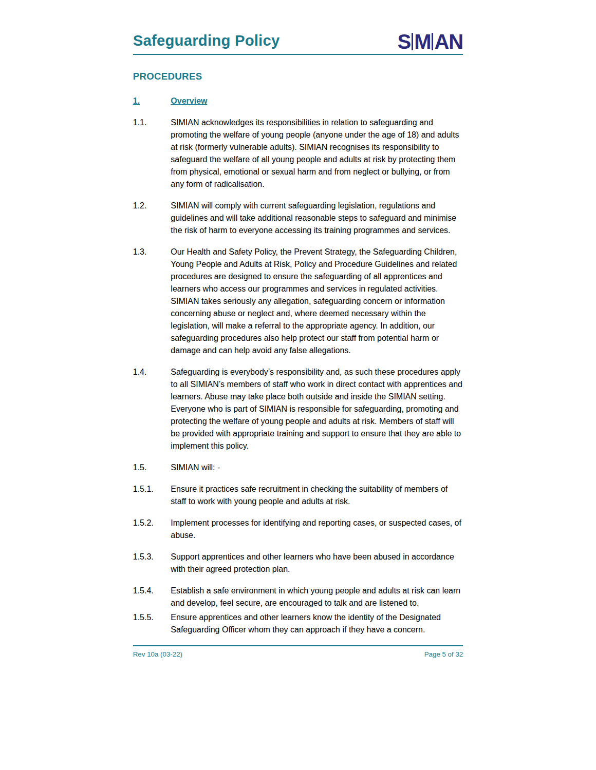Safeguarding Policy
S M AN
PROCEDURES
1.
Overview
1.1.
SIMIAN acknowledges its responsibilities in relation to safeguarding and promoting the welfare of young people (anyone under the age of 18) and adults at risk (formerly vulnerable adults). SIMIAN recognises its responsibility to safeguard the welfare of all young people and adults at risk by protecting them from physical, emotional or sexual harm and from neglect or bullying, or from any form of radicalisation.
1.2.
SIMIAN will comply with current safeguarding legislation, regulations and guidelines and will take additional reasonable steps to safeguard and minimise the risk of harm to everyone accessing its training programmes and services.
1.3.
Our Health and Safety Policy, the Prevent Strategy, the Safeguarding Children, Young People and Adults at Risk, Policy and Procedure Guidelines and related procedures are designed to ensure the safeguarding of all apprentices and learners who access our programmes and services in regulated activities. SIMIAN takes seriously any allegation, safeguarding concern or information concerning abuse or neglect and, where deemed necessary within the legislation, will make a referral to the appropriate agency. In addition, our safeguarding procedures also help protect our staff from potential harm or damage and can help avoid any false allegations.
1.4.
Safeguarding is everybody’s responsibility and, as such these procedures apply to all SIMIAN’s members of staff who work in direct contact with apprentices and learners. Abuse may take place both outside and inside the SIMIAN setting. Everyone who is part of SIMIAN is responsible for safeguarding, promoting and protecting the welfare of young people and adults at risk. Members of staff will be provided with appropriate training and support to ensure that they are able to implement this policy.
1.5.
SIMIAN will: -
1.5.1.
Ensure it practices safe recruitment in checking the suitability of members of staff to work with young people and adults at risk.
1.5.2.
Implement processes for identifying and reporting cases, or suspected cases, of abuse.
1.5.3.
Support apprentices and other learners who have been abused in accordance with their agreed protection plan.
1.5.4.
Establish a safe environment in which young people and adults at risk can learn and develop, feel secure, are encouraged to talk and are listened to.
1.5.5.
Ensure apprentices and other learners know the identity of the Designated Safeguarding Officer whom they can approach if they have a concern.
Rev 10a (03-22) Page 5 of 32